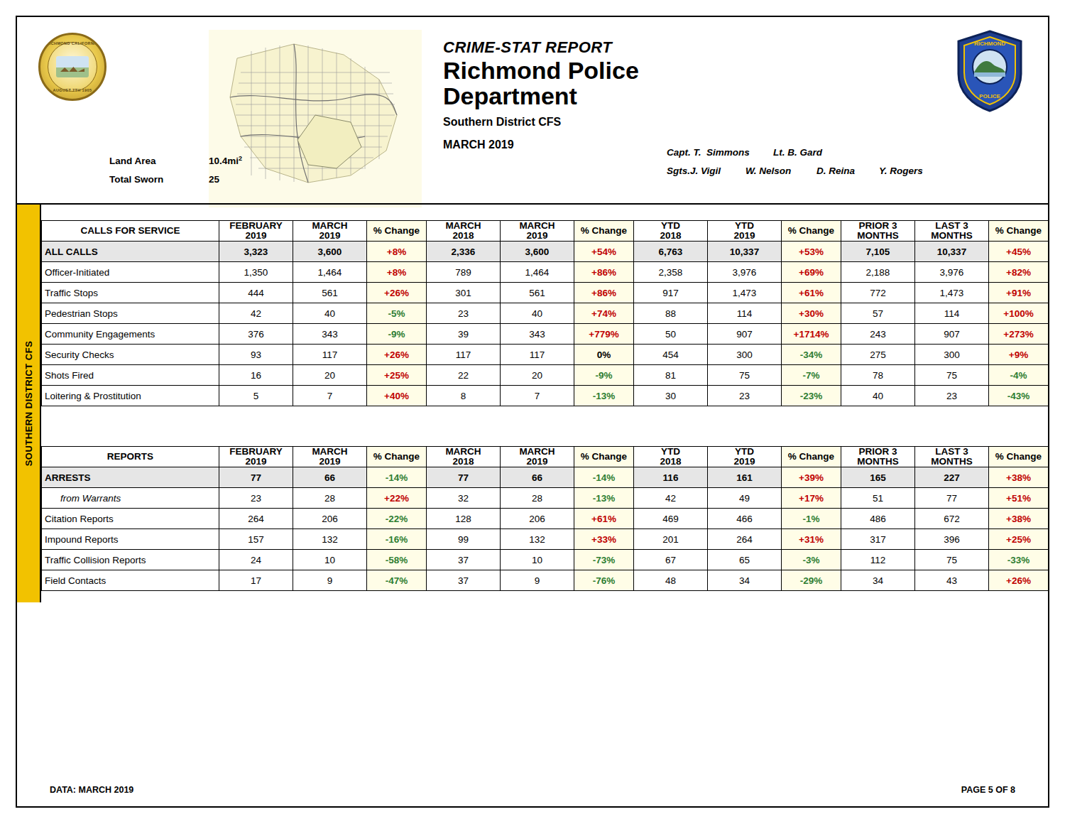RICHMOND CALIFORNIA
AUGUST 7TH 1905
CRIME-STAT REPORT
Richmond Police
Department
Southern District CFS
MARCH 2019
Capt. T. Simmons Lt. B. Gard
Sgts. J. Vigil W. Nelson D. Reina Y. Rogers
Land Area 10.4mi2
Total Sworn 25
RICHMOND POLICE
SOUTHERN DISTRICT CFS
| CALLS FOR SERVICE | FEBRUARY 2019 | MARCH 2019 | % Change | MARCH 2018 | MARCH 2019 | % Change | YTD 2018 | YTD 2019 | % Change | PRIOR 3 MONTHS | LAST 3 MONTHS | % Change |
| --- | --- | --- | --- | --- | --- | --- | --- | --- | --- | --- | --- | --- |
| ALL CALLS | 3,323 | 3,600 | +8% | 2,336 | 3,600 | +54% | 6,763 | 10,337 | +53% | 7,105 | 10,337 | +45% |
| Officer-Initiated | 1,350 | 1,464 | +8% | 789 | 1,464 | +86% | 2,358 | 3,976 | +69% | 2,188 | 3,976 | +82% |
| Traffic Stops | 444 | 561 | +26% | 301 | 561 | +86% | 917 | 1,473 | +61% | 772 | 1,473 | +91% |
| Pedestrian Stops | 42 | 40 | -5% | 23 | 40 | +74% | 88 | 114 | +30% | 57 | 114 | +100% |
| Community Engagements | 376 | 343 | -9% | 39 | 343 | +779% | 50 | 907 | +1714% | 243 | 907 | +273% |
| Security Checks | 93 | 117 | +26% | 117 | 117 | 0% | 454 | 300 | -34% | 275 | 300 | +9% |
| Shots Fired | 16 | 20 | +25% | 22 | 20 | -9% | 81 | 75 | -7% | 78 | 75 | -4% |
| Loitering & Prostitution | 5 | 7 | +40% | 8 | 7 | -13% | 30 | 23 | -23% | 40 | 23 | -43% |
| REPORTS | FEBRUARY 2019 | MARCH 2019 | % Change | MARCH 2018 | MARCH 2019 | % Change | YTD 2018 | YTD 2019 | % Change | PRIOR 3 MONTHS | LAST 3 MONTHS | % Change |
| --- | --- | --- | --- | --- | --- | --- | --- | --- | --- | --- | --- | --- |
| ARRESTS | 77 | 66 | -14% | 77 | 66 | -14% | 116 | 161 | +39% | 165 | 227 | +38% |
| from Warrants | 23 | 28 | +22% | 32 | 28 | -13% | 42 | 49 | +17% | 51 | 77 | +51% |
| Citation Reports | 264 | 206 | -22% | 128 | 206 | +61% | 469 | 466 | -1% | 486 | 672 | +38% |
| Impound Reports | 157 | 132 | -16% | 99 | 132 | +33% | 201 | 264 | +31% | 317 | 396 | +25% |
| Traffic Collision Reports | 24 | 10 | -58% | 37 | 10 | -73% | 67 | 65 | -3% | 112 | 75 | -33% |
| Field Contacts | 17 | 9 | -47% | 37 | 9 | -76% | 48 | 34 | -29% | 34 | 43 | +26% |
DATA: MARCH 2019 PAGE 5 OF 8